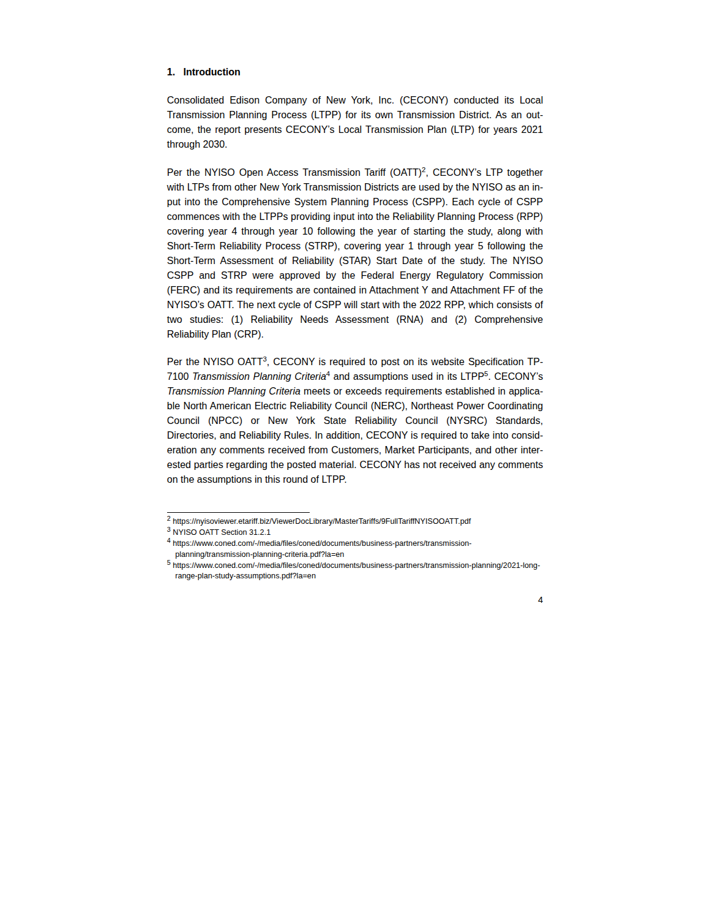1. Introduction
Consolidated Edison Company of New York, Inc. (CECONY) conducted its Local Transmission Planning Process (LTPP) for its own Transmission District. As an outcome, the report presents CECONY’s Local Transmission Plan (LTP) for years 2021 through 2030.
Per the NYISO Open Access Transmission Tariff (OATT)2, CECONY’s LTP together with LTPs from other New York Transmission Districts are used by the NYISO as an input into the Comprehensive System Planning Process (CSPP). Each cycle of CSPP commences with the LTPPs providing input into the Reliability Planning Process (RPP) covering year 4 through year 10 following the year of starting the study, along with Short-Term Reliability Process (STRP), covering year 1 through year 5 following the Short-Term Assessment of Reliability (STAR) Start Date of the study. The NYISO CSPP and STRP were approved by the Federal Energy Regulatory Commission (FERC) and its requirements are contained in Attachment Y and Attachment FF of the NYISO’s OATT. The next cycle of CSPP will start with the 2022 RPP, which consists of two studies: (1) Reliability Needs Assessment (RNA) and (2) Comprehensive Reliability Plan (CRP).
Per the NYISO OATT3, CECONY is required to post on its website Specification TP-7100 Transmission Planning Criteria4 and assumptions used in its LTPP5. CECONY’s Transmission Planning Criteria meets or exceeds requirements established in applicable North American Electric Reliability Council (NERC), Northeast Power Coordinating Council (NPCC) or New York State Reliability Council (NYSRC) Standards, Directories, and Reliability Rules. In addition, CECONY is required to take into consideration any comments received from Customers, Market Participants, and other interested parties regarding the posted material. CECONY has not received any comments on the assumptions in this round of LTPP.
2 https://nyisoviewer.etariff.biz/ViewerDocLibrary/MasterTariffs/9FullTariffNYISOOATT.pdf
3 NYISO OATT Section 31.2.1
4 https://www.coned.com/-/media/files/coned/documents/business-partners/transmission-planning/transmission-planning-criteria.pdf?la=en
5 https://www.coned.com/-/media/files/coned/documents/business-partners/transmission-planning/2021-long-range-plan-study-assumptions.pdf?la=en
4